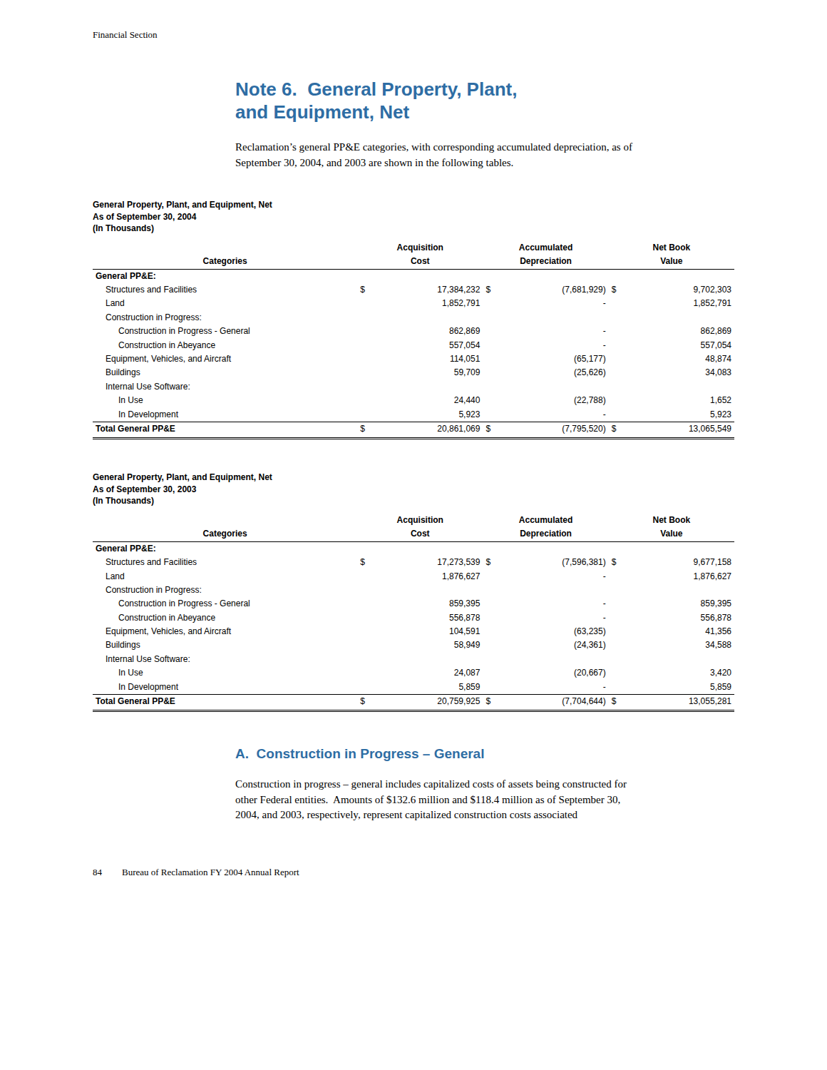Financial Section
Note 6. General Property, Plant,
and Equipment, Net
Reclamation’s general PP&E categories, with corresponding accumulated depreciation, as of September 30, 2004, and 2003 are shown in the following tables.
General Property, Plant, and Equipment, Net
As of September 30, 2004
(In Thousands)
| | Acquisition | Accumulated | Net Book |
| --- | --- | --- | --- |
| Categories | Cost | Depreciation | Value |
| General PP&E: | | | | | | |
| Structures and Facilities | $ | 17,384,232 | $ | (7,681,929) | $ | 9,702,303 |
| Land | | 1,852,791 | | - | | 1,852,791 |
| Construction in Progress: | | | | | | |
| Construction in Progress - General | | 862,869 | | - | | 862,869 |
| Construction in Abeyance | | 557,054 | | - | | 557,054 |
| Equipment, Vehicles, and Aircraft | | 114,051 | | (65,177) | | 48,874 |
| Buildings | | 59,709 | | (25,626) | | 34,083 |
| Internal Use Software: | | | | | | |
| In Use | | 24,440 | | (22,788) | | 1,652 |
| In Development | | 5,923 | | - | | 5,923 |
| Total General PP&E | $ | 20,861,069 | $ | (7,795,520) | $ | 13,065,549 |
General Property, Plant, and Equipment, Net
As of September 30, 2003
(In Thousands)
| | Acquisition | Accumulated | Net Book |
| --- | --- | --- | --- |
| Categories | Cost | Depreciation | Value |
| General PP&E: | | | | | | |
| Structures and Facilities | $ | 17,273,539 | $ | (7,596,381) | $ | 9,677,158 |
| Land | | 1,876,627 | | - | | 1,876,627 |
| Construction in Progress: | | | | | | |
| Construction in Progress - General | | 859,395 | | - | | 859,395 |
| Construction in Abeyance | | 556,878 | | - | | 556,878 |
| Equipment, Vehicles, and Aircraft | | 104,591 | | (63,235) | | 41,356 |
| Buildings | | 58,949 | | (24,361) | | 34,588 |
| Internal Use Software: | | | | | | |
| In Use | | 24,087 | | (20,667) | | 3,420 |
| In Development | | 5,859 | | - | | 5,859 |
| Total General PP&E | $ | 20,759,925 | $ | (7,704,644) | $ | 13,055,281 |
A. Construction in Progress – General
Construction in progress – general includes capitalized costs of assets being constructed for other Federal entities. Amounts of $132.6 million and $118.4 million as of September 30, 2004, and 2003, respectively, represent capitalized construction costs associated
84 Bureau of Reclamation FY 2004 Annual Report